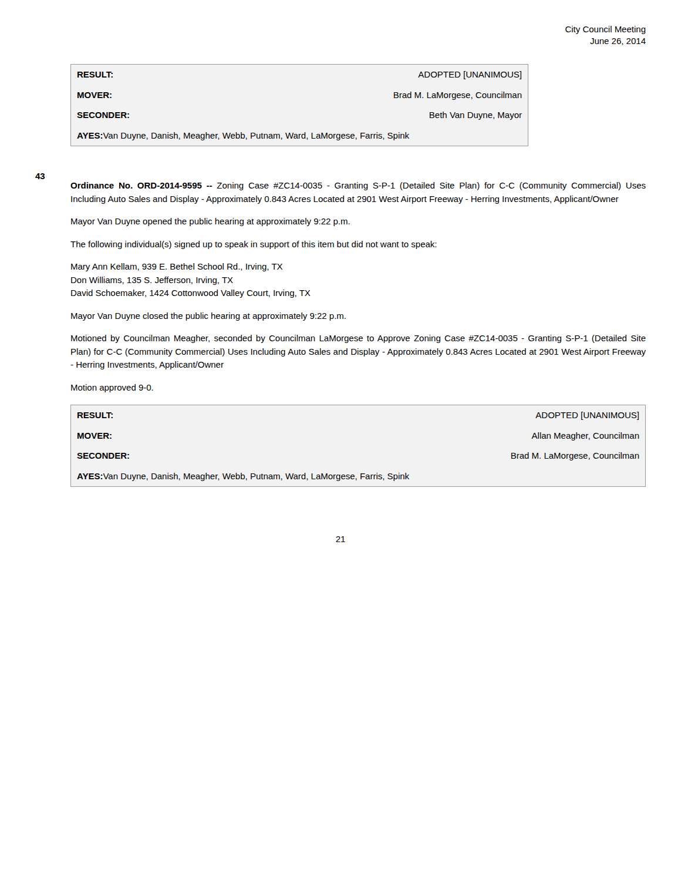City Council Meeting
June 26, 2014
| RESULT: | ADOPTED [UNANIMOUS] |
| MOVER: | Brad M. LaMorgese, Councilman |
| SECONDER: | Beth Van Duyne, Mayor |
| AYES: Van Duyne, Danish, Meagher, Webb, Putnam, Ward, LaMorgese, Farris, Spink |
43
Ordinance No. ORD-2014-9595 -- Zoning Case #ZC14-0035 - Granting S-P-1 (Detailed Site Plan) for C-C (Community Commercial) Uses Including Auto Sales and Display - Approximately 0.843 Acres Located at 2901 West Airport Freeway - Herring Investments, Applicant/Owner
Mayor Van Duyne opened the public hearing at approximately 9:22 p.m.
The following individual(s) signed up to speak in support of this item but did not want to speak:
Mary Ann Kellam, 939 E. Bethel School Rd., Irving, TX
Don Williams, 135 S. Jefferson, Irving, TX
David Schoemaker, 1424 Cottonwood Valley Court, Irving, TX
Mayor Van Duyne closed the public hearing at approximately 9:22 p.m.
Motioned by Councilman Meagher, seconded by Councilman LaMorgese to Approve Zoning Case #ZC14-0035 - Granting S-P-1 (Detailed Site Plan) for C-C (Community Commercial) Uses Including Auto Sales and Display - Approximately 0.843 Acres Located at 2901 West Airport Freeway - Herring Investments, Applicant/Owner
Motion approved 9-0.
| RESULT: | ADOPTED [UNANIMOUS] |
| MOVER: | Allan Meagher, Councilman |
| SECONDER: | Brad M. LaMorgese, Councilman |
| AYES: Van Duyne, Danish, Meagher, Webb, Putnam, Ward, LaMorgese, Farris, Spink |
21